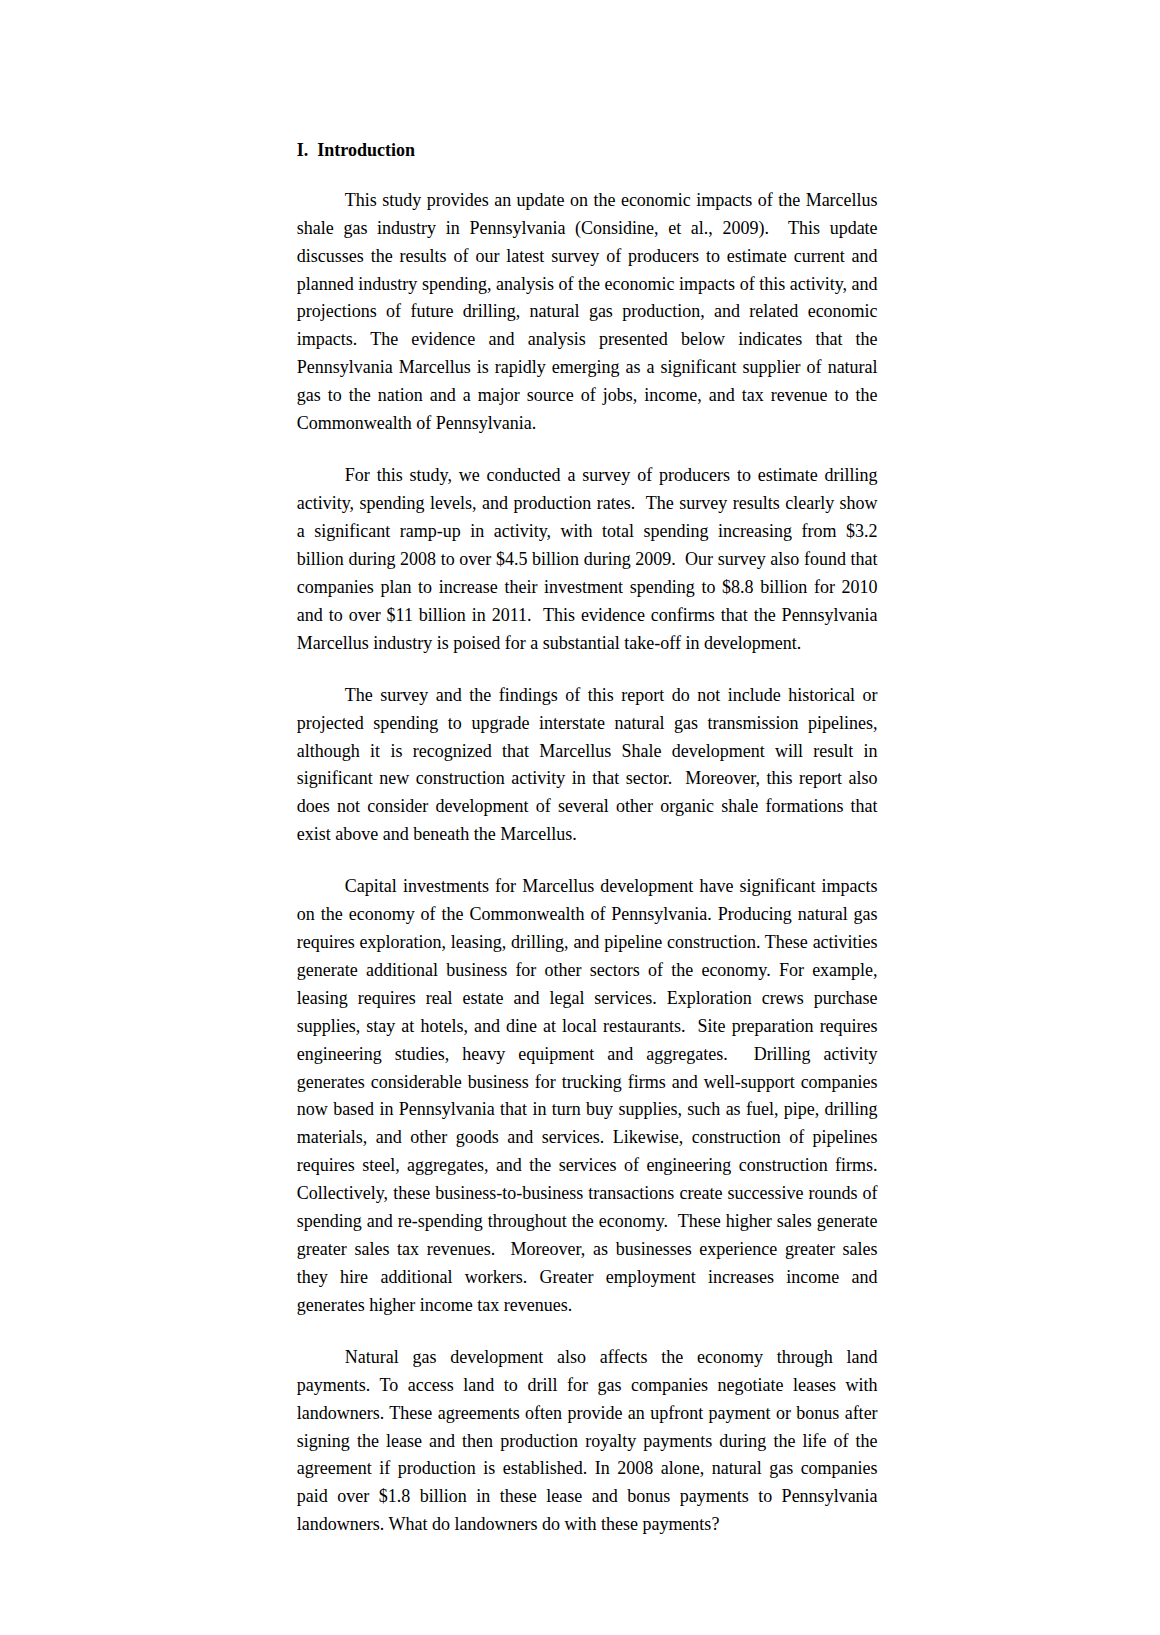I. Introduction
This study provides an update on the economic impacts of the Marcellus shale gas industry in Pennsylvania (Considine, et al., 2009). This update discusses the results of our latest survey of producers to estimate current and planned industry spending, analysis of the economic impacts of this activity, and projections of future drilling, natural gas production, and related economic impacts. The evidence and analysis presented below indicates that the Pennsylvania Marcellus is rapidly emerging as a significant supplier of natural gas to the nation and a major source of jobs, income, and tax revenue to the Commonwealth of Pennsylvania.
For this study, we conducted a survey of producers to estimate drilling activity, spending levels, and production rates. The survey results clearly show a significant ramp-up in activity, with total spending increasing from $3.2 billion during 2008 to over $4.5 billion during 2009. Our survey also found that companies plan to increase their investment spending to $8.8 billion for 2010 and to over $11 billion in 2011. This evidence confirms that the Pennsylvania Marcellus industry is poised for a substantial take-off in development.
The survey and the findings of this report do not include historical or projected spending to upgrade interstate natural gas transmission pipelines, although it is recognized that Marcellus Shale development will result in significant new construction activity in that sector. Moreover, this report also does not consider development of several other organic shale formations that exist above and beneath the Marcellus.
Capital investments for Marcellus development have significant impacts on the economy of the Commonwealth of Pennsylvania. Producing natural gas requires exploration, leasing, drilling, and pipeline construction. These activities generate additional business for other sectors of the economy. For example, leasing requires real estate and legal services. Exploration crews purchase supplies, stay at hotels, and dine at local restaurants. Site preparation requires engineering studies, heavy equipment and aggregates. Drilling activity generates considerable business for trucking firms and well-support companies now based in Pennsylvania that in turn buy supplies, such as fuel, pipe, drilling materials, and other goods and services. Likewise, construction of pipelines requires steel, aggregates, and the services of engineering construction firms. Collectively, these business-to-business transactions create successive rounds of spending and re-spending throughout the economy. These higher sales generate greater sales tax revenues. Moreover, as businesses experience greater sales they hire additional workers. Greater employment increases income and generates higher income tax revenues.
Natural gas development also affects the economy through land payments. To access land to drill for gas companies negotiate leases with landowners. These agreements often provide an upfront payment or bonus after signing the lease and then production royalty payments during the life of the agreement if production is established. In 2008 alone, natural gas companies paid over $1.8 billion in these lease and bonus payments to Pennsylvania landowners. What do landowners do with these payments?